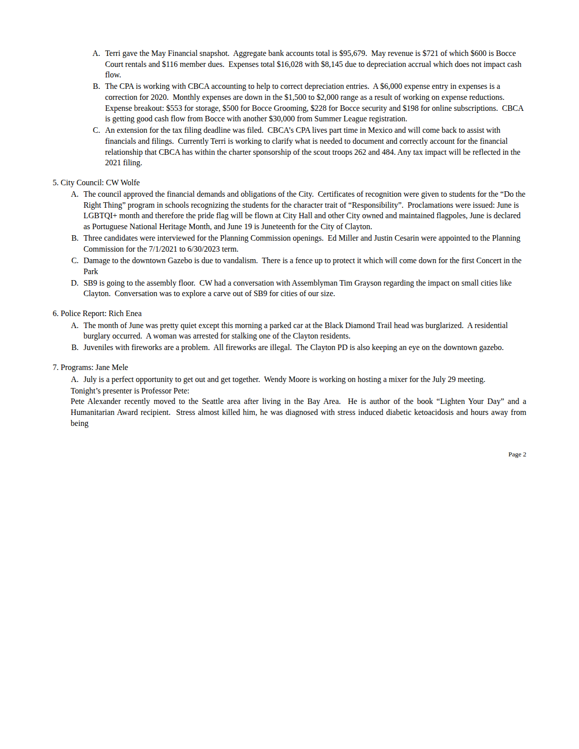Terri gave the May Financial snapshot. Aggregate bank accounts total is $95,679. May revenue is $721 of which $600 is Bocce Court rentals and $116 member dues. Expenses total $16,028 with $8,145 due to depreciation accrual which does not impact cash flow.
The CPA is working with CBCA accounting to help to correct depreciation entries. A $6,000 expense entry in expenses is a correction for 2020. Monthly expenses are down in the $1,500 to $2,000 range as a result of working on expense reductions. Expense breakout: $553 for storage, $500 for Bocce Grooming, $228 for Bocce security and $198 for online subscriptions. CBCA is getting good cash flow from Bocce with another $30,000 from Summer League registration.
An extension for the tax filing deadline was filed. CBCA’s CPA lives part time in Mexico and will come back to assist with financials and filings. Currently Terri is working to clarify what is needed to document and correctly account for the financial relationship that CBCA has within the charter sponsorship of the scout troops 262 and 484. Any tax impact will be reflected in the 2021 filing.
5. City Council: CW Wolfe
The council approved the financial demands and obligations of the City. Certificates of recognition were given to students for the “Do the Right Thing” program in schools recognizing the students for the character trait of “Responsibility”. Proclamations were issued: June is LGBTQI+ month and therefore the pride flag will be flown at City Hall and other City owned and maintained flagpoles, June is declared as Portuguese National Heritage Month, and June 19 is Juneteenth for the City of Clayton.
Three candidates were interviewed for the Planning Commission openings. Ed Miller and Justin Cesarin were appointed to the Planning Commission for the 7/1/2021 to 6/30/2023 term.
Damage to the downtown Gazebo is due to vandalism. There is a fence up to protect it which will come down for the first Concert in the Park
SB9 is going to the assembly floor. CW had a conversation with Assemblyman Tim Grayson regarding the impact on small cities like Clayton. Conversation was to explore a carve out of SB9 for cities of our size.
6. Police Report: Rich Enea
The month of June was pretty quiet except this morning a parked car at the Black Diamond Trail head was burglarized. A residential burglary occurred. A woman was arrested for stalking one of the Clayton residents.
Juveniles with fireworks are a problem. All fireworks are illegal. The Clayton PD is also keeping an eye on the downtown gazebo.
7. Programs: Jane Mele
July is a perfect opportunity to get out and get together. Wendy Moore is working on hosting a mixer for the July 29 meeting.
Tonight’s presenter is Professor Pete:
Pete Alexander recently moved to the Seattle area after living in the Bay Area. He is author of the book “Lighten Your Day” and a Humanitarian Award recipient. Stress almost killed him, he was diagnosed with stress induced diabetic ketoacidosis and hours away from being
Page 2